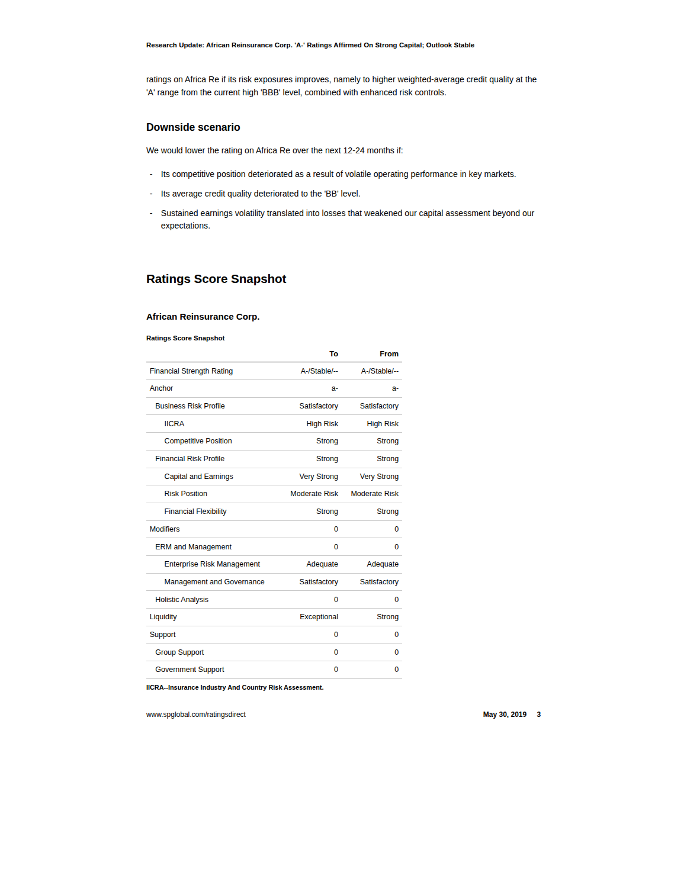Research Update: African Reinsurance Corp. 'A-' Ratings Affirmed On Strong Capital; Outlook Stable
ratings on Africa Re if its risk exposures improves, namely to higher weighted-average credit quality at the 'A' range from the current high 'BBB' level, combined with enhanced risk controls.
Downside scenario
We would lower the rating on Africa Re over the next 12-24 months if:
Its competitive position deteriorated as a result of volatile operating performance in key markets.
Its average credit quality deteriorated to the 'BB' level.
Sustained earnings volatility translated into losses that weakened our capital assessment beyond our expectations.
Ratings Score Snapshot
African Reinsurance Corp.
Ratings Score Snapshot
| | To | From |
| --- | --- | --- |
| Financial Strength Rating | A-/Stable/-- | A-/Stable/-- |
| Anchor | a- | a- |
| Business Risk Profile | Satisfactory | Satisfactory |
| IICRA | High Risk | High Risk |
| Competitive Position | Strong | Strong |
| Financial Risk Profile | Strong | Strong |
| Capital and Earnings | Very Strong | Very Strong |
| Risk Position | Moderate Risk | Moderate Risk |
| Financial Flexibility | Strong | Strong |
| Modifiers | 0 | 0 |
| ERM and Management | 0 | 0 |
| Enterprise Risk Management | Adequate | Adequate |
| Management and Governance | Satisfactory | Satisfactory |
| Holistic Analysis | 0 | 0 |
| Liquidity | Exceptional | Strong |
| Support | 0 | 0 |
| Group Support | 0 | 0 |
| Government Support | 0 | 0 |
IICRA--Insurance Industry And Country Risk Assessment.
www.spglobal.com/ratingsdirect
May 30, 20193